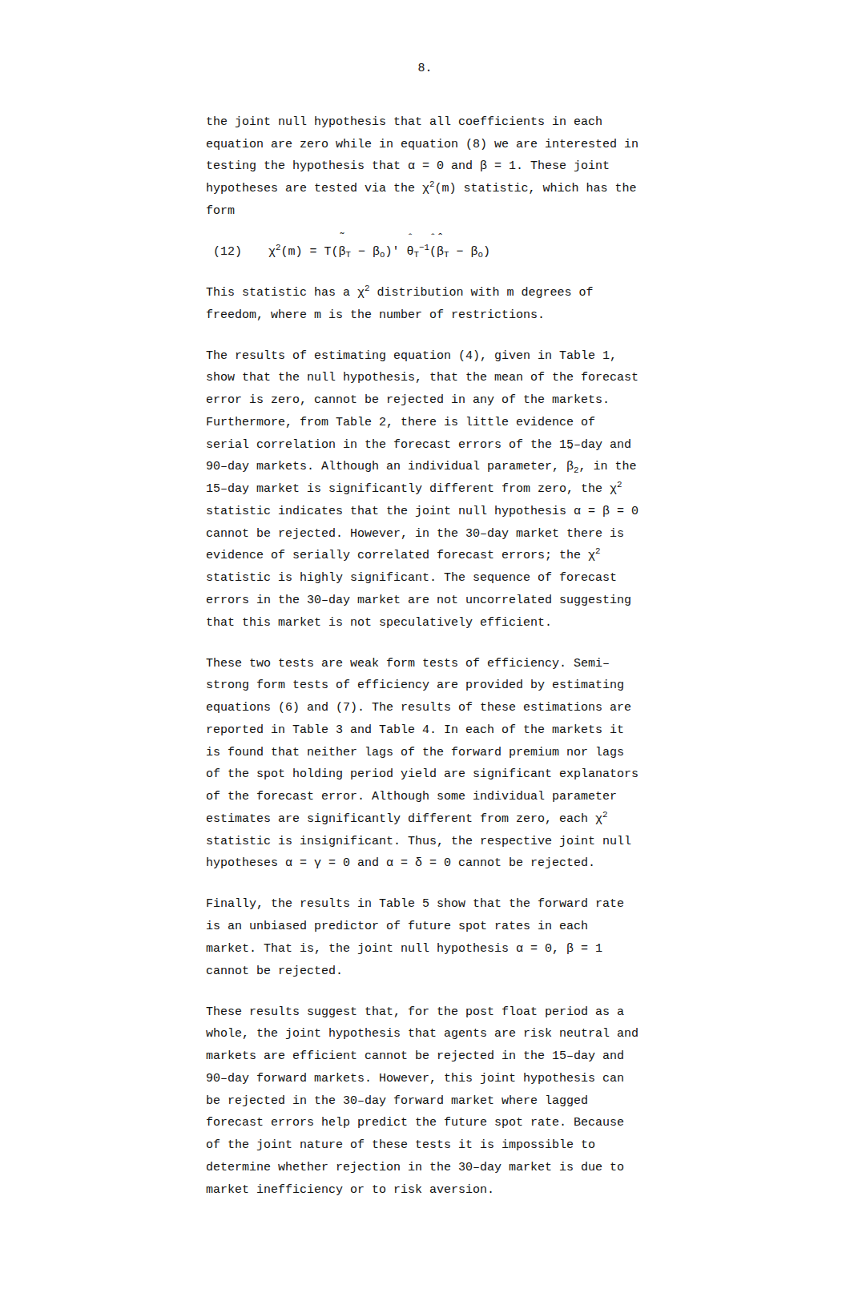8.
the joint null hypothesis that all coefficients in each equation are zero while in equation (8) we are interested in testing the hypothesis that α = 0 and β = 1. These joint hypotheses are tested via the χ2(m) statistic, which has the form
(12) χ2(m) = T(βT − βo)' θT−1(βT − βo)
This statistic has a χ2 distribution with m degrees of freedom, where m is the number of restrictions.
The results of estimating equation (4), given in Table 1, show that the null hypothesis, that the mean of the forecast error is zero, cannot be rejected in any of the markets. Furthermore, from Table 2, there is little evidence of serial correlation in the forecast errors of the 15–day and 90–day markets. Although an individual parameter, β2, in the 15–day market is significantly different from zero, the χ2 statistic indicates that the joint null hypothesis α = β = 0 cannot be rejected. However, in the 30–day market there is evidence of serially correlated forecast errors; the χ2 statistic is highly significant. The sequence of forecast errors in the 30–day market are not uncorrelated suggesting that this market is not speculatively efficient.
These two tests are weak form tests of efficiency. Semi–strong form tests of efficiency are provided by estimating equations (6) and (7). The results of these estimations are reported in Table 3 and Table 4. In each of the markets it is found that neither lags of the forward premium nor lags of the spot holding period yield are significant explanators of the forecast error. Although some individual parameter estimates are significantly different from zero, each χ2 statistic is insignificant. Thus, the respective joint null hypotheses α = γ = 0 and α = δ = 0 cannot be rejected.
Finally, the results in Table 5 show that the forward rate is an unbiased predictor of future spot rates in each market. That is, the joint null hypothesis α = 0, β = 1 cannot be rejected.
These results suggest that, for the post float period as a whole, the joint hypothesis that agents are risk neutral and markets are efficient cannot be rejected in the 15–day and 90–day forward markets. However, this joint hypothesis can be rejected in the 30–day forward market where lagged forecast errors help predict the future spot rate. Because of the joint nature of these tests it is impossible to determine whether rejection in the 30–day market is due to market inefficiency or to risk aversion.